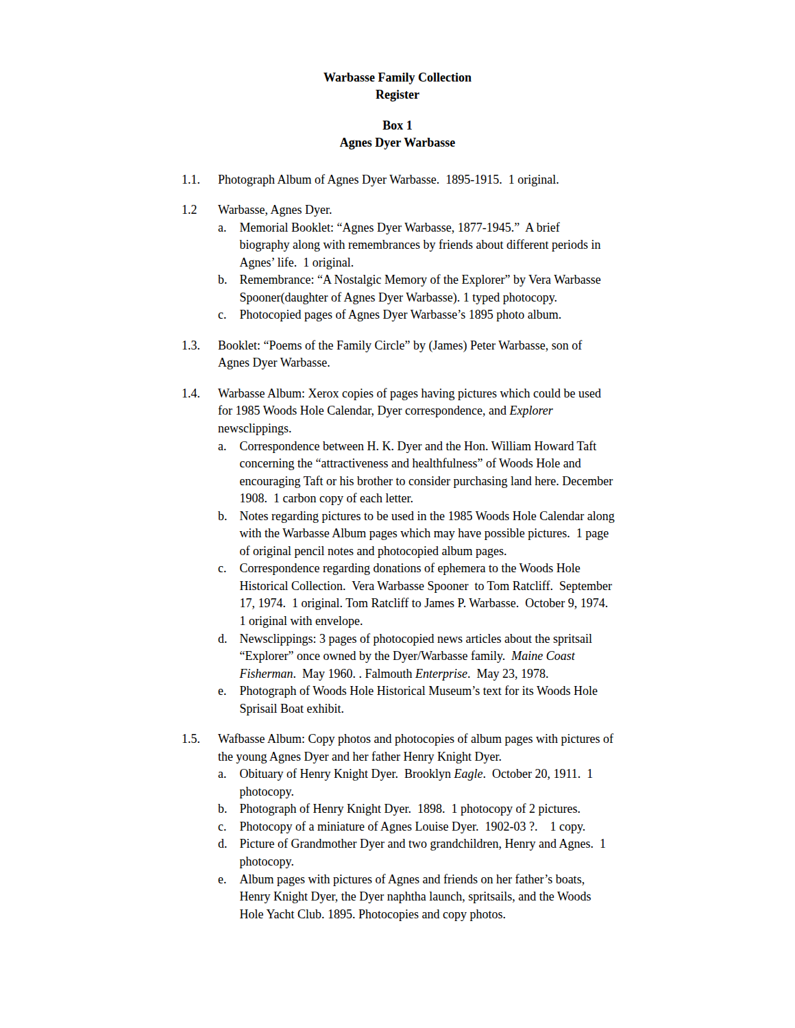Warbasse Family Collection Register
Box 1 Agnes Dyer Warbasse
1.1.
Photograph Album of Agnes Dyer Warbasse. 1895-1915. 1 original.
1.2
Warbasse, Agnes Dyer.
a. Memorial Booklet: “Agnes Dyer Warbasse, 1877-1945.” A brief biography along with remembrances by friends about different periods in Agnes’ life. 1 original.
b. Remembrance: “A Nostalgic Memory of the Explorer” by Vera Warbasse Spooner(daughter of Agnes Dyer Warbasse). 1 typed photocopy.
c. Photocopied pages of Agnes Dyer Warbasse’s 1895 photo album.
1.3.
Booklet: “Poems of the Family Circle” by (James) Peter Warbasse, son of Agnes Dyer Warbasse.
1.4.
Warbasse Album: Xerox copies of pages having pictures which could be used for 1985 Woods Hole Calendar, Dyer correspondence, and Explorer newsclippings.
a. Correspondence between H. K. Dyer and the Hon. William Howard Taft concerning the “attractiveness and healthfulness” of Woods Hole and encouraging Taft or his brother to consider purchasing land here. December 1908. 1 carbon copy of each letter.
b. Notes regarding pictures to be used in the 1985 Woods Hole Calendar along with the Warbasse Album pages which may have possible pictures. 1 page of original pencil notes and photocopied album pages.
c. Correspondence regarding donations of ephemera to the Woods Hole Historical Collection. Vera Warbasse Spooner to Tom Ratcliff. September 17, 1974. 1 original. Tom Ratcliff to James P. Warbasse. October 9, 1974. 1 original with envelope.
d. Newsclippings: 3 pages of photocopied news articles about the spritsail “Explorer” once owned by the Dyer/Warbasse family. Maine Coast Fisherman. May 1960. . Falmouth Enterprise. May 23, 1978.
e. Photograph of Woods Hole Historical Museum’s text for its Woods Hole Sprisail Boat exhibit.
1.5.
Wafbasse Album: Copy photos and photocopies of album pages with pictures of the young Agnes Dyer and her father Henry Knight Dyer.
a. Obituary of Henry Knight Dyer. Brooklyn Eagle. October 20, 1911. 1 photocopy.
b. Photograph of Henry Knight Dyer. 1898. 1 photocopy of 2 pictures.
c. Photocopy of a miniature of Agnes Louise Dyer. 1902-03 ?. 1 copy.
d. Picture of Grandmother Dyer and two grandchildren, Henry and Agnes. 1 photocopy.
e. Album pages with pictures of Agnes and friends on her father’s boats, Henry Knight Dyer, the Dyer naphtha launch, spritsails, and the Woods Hole Yacht Club. 1895. Photocopies and copy photos.